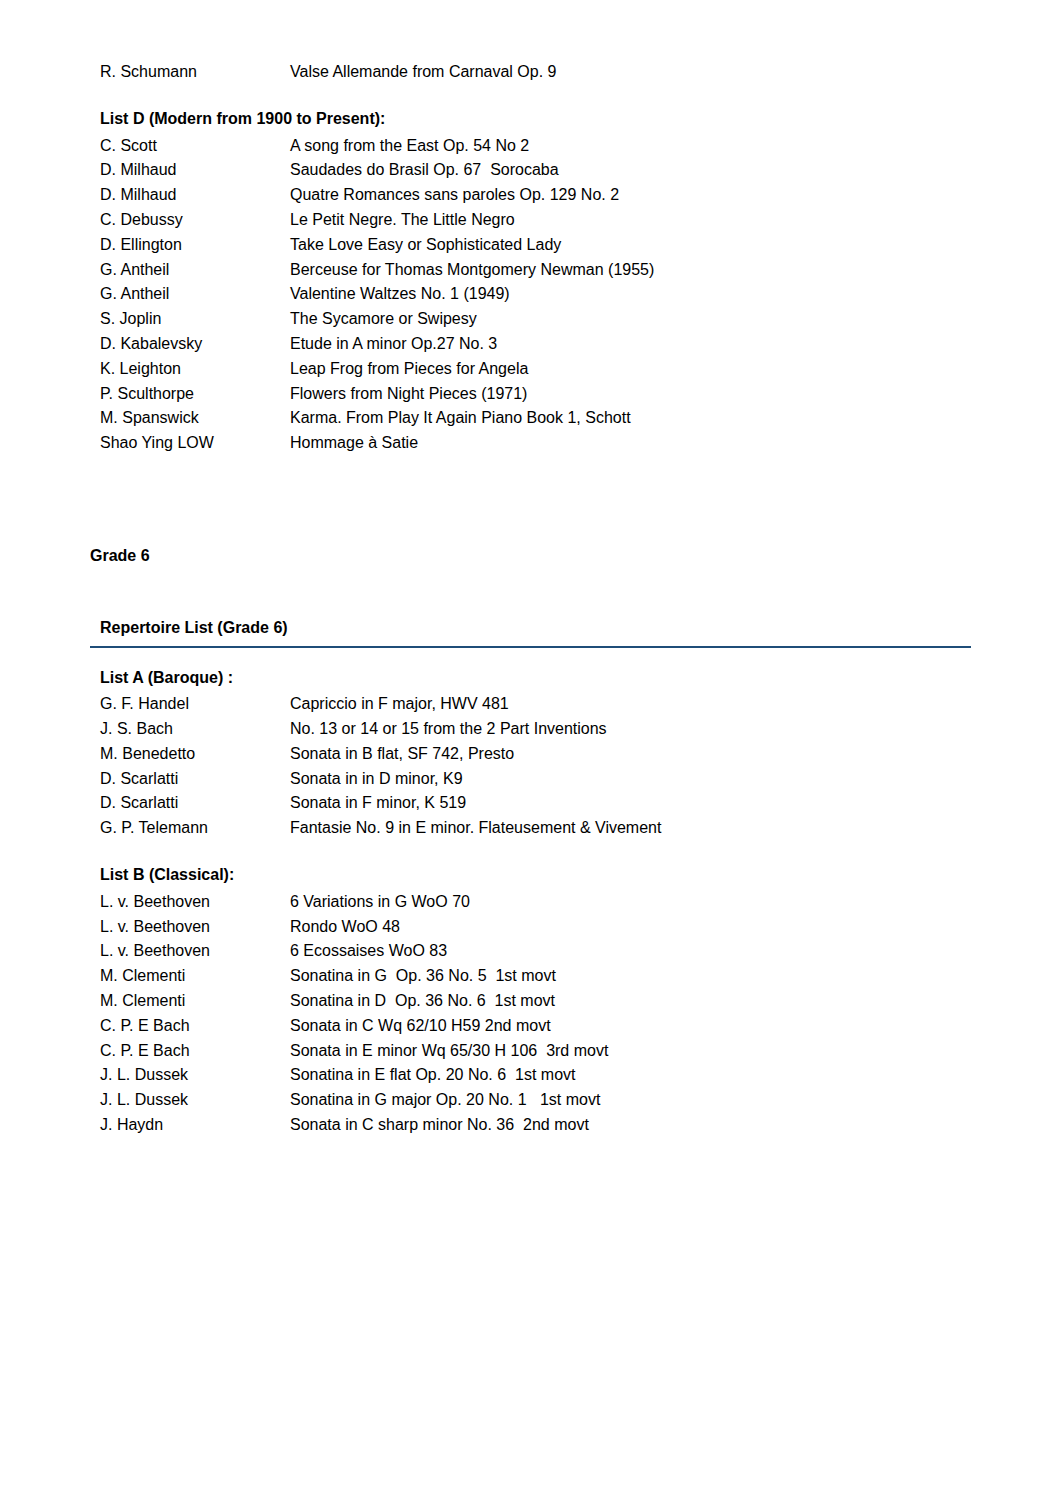R. Schumann Valse Allemande from Carnaval Op. 9
List D (Modern from 1900 to Present):
C. Scott A song from the East Op. 54 No 2
D. Milhaud Saudades do Brasil Op. 67 Sorocaba
D. Milhaud Quatre Romances sans paroles Op. 129 No. 2
C. Debussy Le Petit Negre. The Little Negro
D. Ellington Take Love Easy or Sophisticated Lady
G. Antheil Berceuse for Thomas Montgomery Newman (1955)
G. Antheil Valentine Waltzes No. 1 (1949)
S. Joplin The Sycamore or Swipesy
D. Kabalevsky Etude in A minor Op.27 No. 3
K. Leighton Leap Frog from Pieces for Angela
P. Sculthorpe Flowers from Night Pieces (1971)
M. Spanswick Karma. From Play It Again Piano Book 1, Schott
Shao Ying LOW Hommage à Satie
Grade 6
Repertoire List (Grade 6)
List A (Baroque) :
G. F. Handel Capriccio in F major, HWV 481
J. S. Bach No. 13 or 14 or 15 from the 2 Part Inventions
M. Benedetto Sonata in B flat, SF 742, Presto
D. Scarlatti Sonata in in D minor, K9
D. Scarlatti Sonata in F minor, K 519
G. P. Telemann Fantasie No. 9 in E minor. Flateusement & Vivement
List B (Classical):
L. v. Beethoven 6 Variations in G WoO 70
L. v. Beethoven Rondo WoO 48
L. v. Beethoven 6 Ecossaises WoO 83
M. Clementi Sonatina in G Op. 36 No. 5 1st movt
M. Clementi Sonatina in D Op. 36 No. 6 1st movt
C. P. E Bach Sonata in C Wq 62/10 H59 2nd movt
C. P. E Bach Sonata in E minor Wq 65/30 H 106 3rd movt
J. L. Dussek Sonatina in E flat Op. 20 No. 6 1st movt
J. L. Dussek Sonatina in G major Op. 20 No. 1 1st movt
J. Haydn Sonata in C sharp minor No. 36 2nd movt